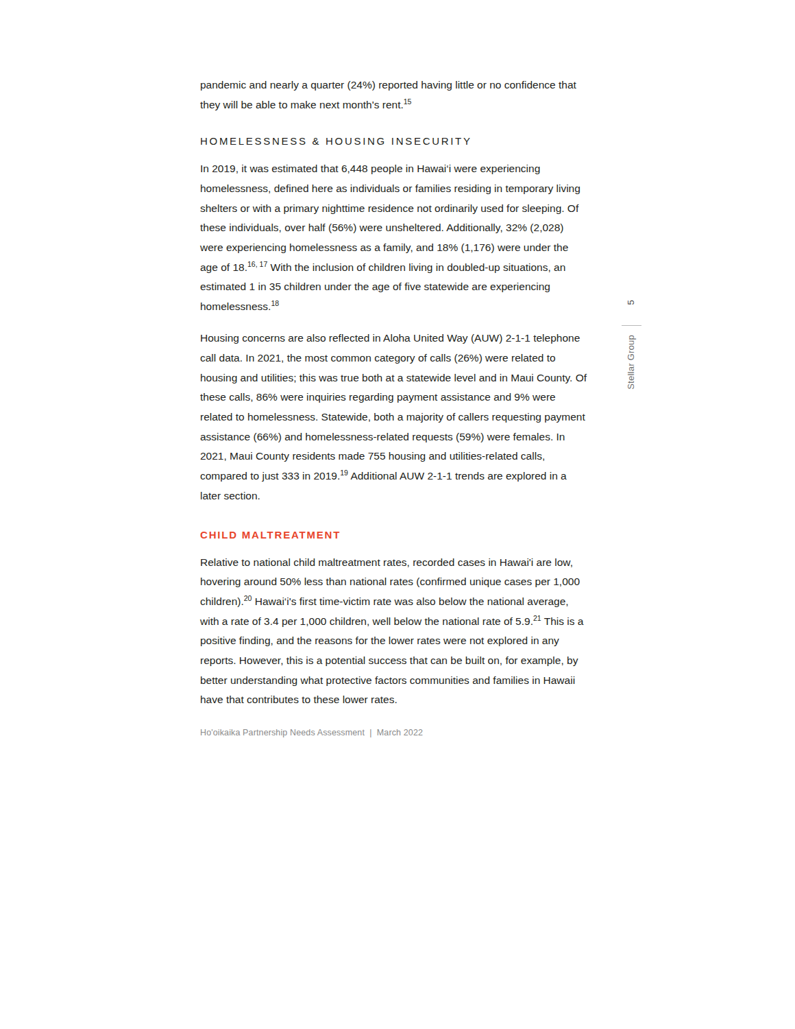pandemic and nearly a quarter (24%) reported having little or no confidence that they will be able to make next month's rent.15
Homelessness & Housing Insecurity
In 2019, it was estimated that 6,448 people in Hawai‘i were experiencing homelessness, defined here as individuals or families residing in temporary living shelters or with a primary nighttime residence not ordinarily used for sleeping. Of these individuals, over half (56%) were unsheltered. Additionally, 32% (2,028) were experiencing homelessness as a family, and 18% (1,176) were under the age of 18.16, 17 With the inclusion of children living in doubled-up situations, an estimated 1 in 35 children under the age of five statewide are experiencing homelessness.18
Housing concerns are also reflected in Aloha United Way (AUW) 2-1-1 telephone call data. In 2021, the most common category of calls (26%) were related to housing and utilities; this was true both at a statewide level and in Maui County. Of these calls, 86% were inquiries regarding payment assistance and 9% were related to homelessness. Statewide, both a majority of callers requesting payment assistance (66%) and homelessness-related requests (59%) were females. In 2021, Maui County residents made 755 housing and utilities-related calls, compared to just 333 in 2019.19 Additional AUW 2-1-1 trends are explored in a later section.
Child Maltreatment
Relative to national child maltreatment rates, recorded cases in Hawai'i are low, hovering around 50% less than national rates (confirmed unique cases per 1,000 children).20 Hawai‘i's first time-victim rate was also below the national average, with a rate of 3.4 per 1,000 children, well below the national rate of 5.9.21 This is a positive finding, and the reasons for the lower rates were not explored in any reports. However, this is a potential success that can be built on, for example, by better understanding what protective factors communities and families in Hawaii have that contributes to these lower rates.
5 Stellar Group
Ho'oikaika Partnership Needs Assessment | March 2022